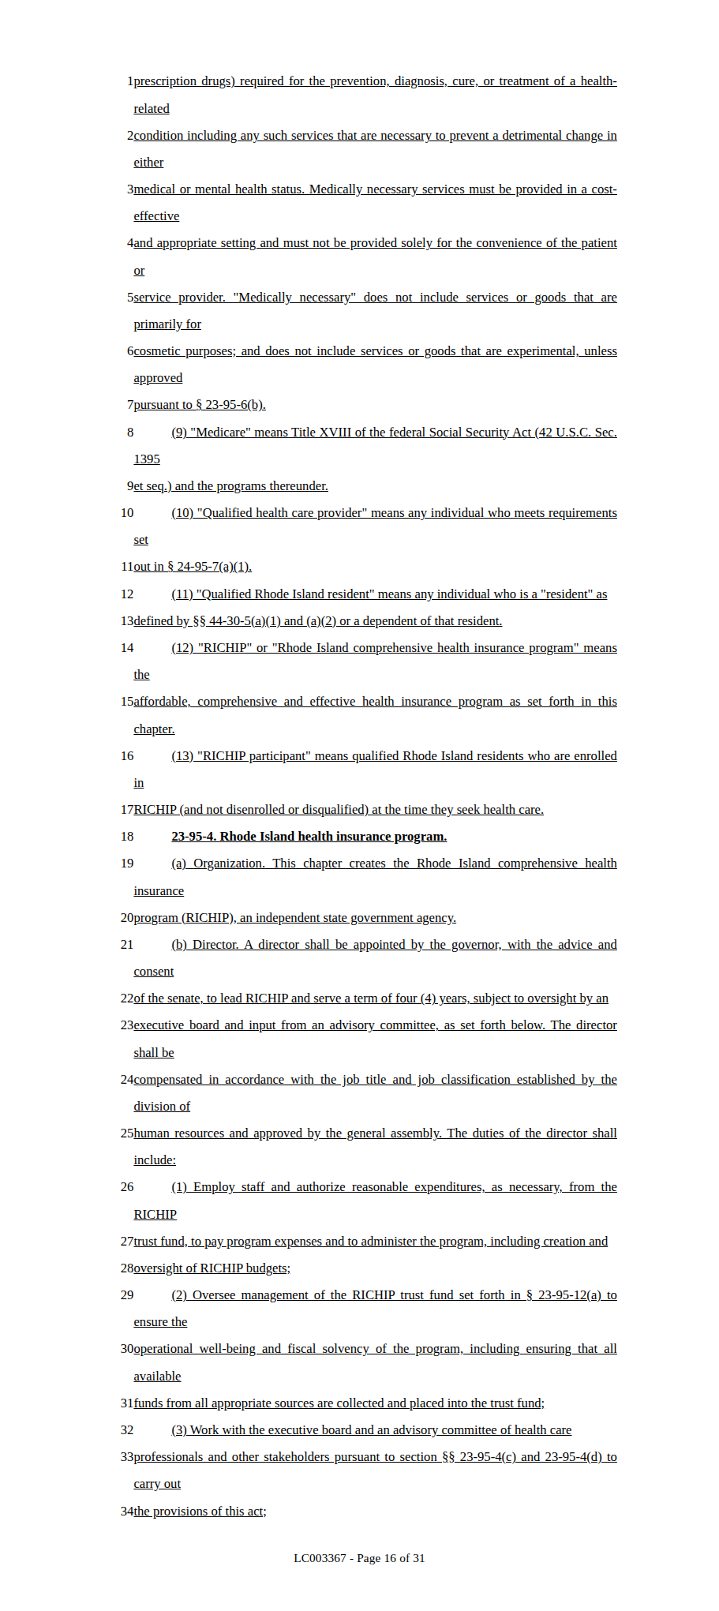| 1 | prescription drugs) required for the prevention, diagnosis, cure, or treatment of a health-related |
| 2 | condition including any such services that are necessary to prevent a detrimental change in either |
| 3 | medical or mental health status. Medically necessary services must be provided in a cost-effective |
| 4 | and appropriate setting and must not be provided solely for the convenience of the patient or |
| 5 | service provider. "Medically necessary" does not include services or goods that are primarily for |
| 6 | cosmetic purposes; and does not include services or goods that are experimental, unless approved |
| 7 | pursuant to § 23-95-6(b). |
| 8 | (9) "Medicare" means Title XVIII of the federal Social Security Act (42 U.S.C. Sec. 1395 |
| 9 | et seq.) and the programs thereunder. |
| 10 | (10) "Qualified health care provider" means any individual who meets requirements set |
| 11 | out in § 24-95-7(a)(1). |
| 12 | (11) "Qualified Rhode Island resident" means any individual who is a "resident" as |
| 13 | defined by §§ 44-30-5(a)(1) and (a)(2) or a dependent of that resident. |
| 14 | (12) "RICHIP" or "Rhode Island comprehensive health insurance program" means the |
| 15 | affordable, comprehensive and effective health insurance program as set forth in this chapter. |
| 16 | (13) "RICHIP participant" means qualified Rhode Island residents who are enrolled in |
| 17 | RICHIP (and not disenrolled or disqualified) at the time they seek health care. |
| 18 | 23-95-4. Rhode Island health insurance program. |
| 19 | (a) Organization. This chapter creates the Rhode Island comprehensive health insurance |
| 20 | program (RICHIP), an independent state government agency. |
| 21 | (b) Director. A director shall be appointed by the governor, with the advice and consent |
| 22 | of the senate, to lead RICHIP and serve a term of four (4) years, subject to oversight by an |
| 23 | executive board and input from an advisory committee, as set forth below. The director shall be |
| 24 | compensated in accordance with the job title and job classification established by the division of |
| 25 | human resources and approved by the general assembly. The duties of the director shall include: |
| 26 | (1) Employ staff and authorize reasonable expenditures, as necessary, from the RICHIP |
| 27 | trust fund, to pay program expenses and to administer the program, including creation and |
| 28 | oversight of RICHIP budgets; |
| 29 | (2) Oversee management of the RICHIP trust fund set forth in § 23-95-12(a) to ensure the |
| 30 | operational well-being and fiscal solvency of the program, including ensuring that all available |
| 31 | funds from all appropriate sources are collected and placed into the trust fund; |
| 32 | (3) Work with the executive board and an advisory committee of health care |
| 33 | professionals and other stakeholders pursuant to section §§ 23-95-4(c) and 23-95-4(d) to carry out |
| 34 | the provisions of this act; |
LC003367 - Page 16 of 31